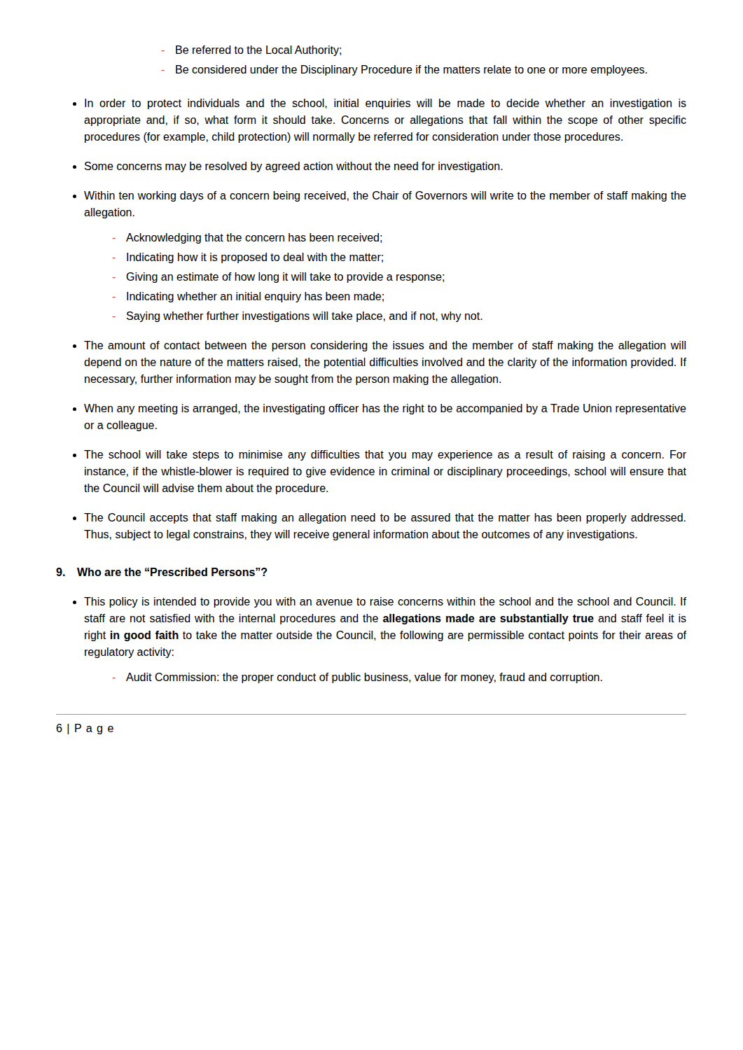Be referred to the Local Authority;
Be considered under the Disciplinary Procedure if the matters relate to one or more employees.
In order to protect individuals and the school, initial enquiries will be made to decide whether an investigation is appropriate and, if so, what form it should take. Concerns or allegations that fall within the scope of other specific procedures (for example, child protection) will normally be referred for consideration under those procedures.
Some concerns may be resolved by agreed action without the need for investigation.
Within ten working days of a concern being received, the Chair of Governors will write to the member of staff making the allegation.
Acknowledging that the concern has been received;
Indicating how it is proposed to deal with the matter;
Giving an estimate of how long it will take to provide a response;
Indicating whether an initial enquiry has been made;
Saying whether further investigations will take place, and if not, why not.
The amount of contact between the person considering the issues and the member of staff making the allegation will depend on the nature of the matters raised, the potential difficulties involved and the clarity of the information provided. If necessary, further information may be sought from the person making the allegation.
When any meeting is arranged, the investigating officer has the right to be accompanied by a Trade Union representative or a colleague.
The school will take steps to minimise any difficulties that you may experience as a result of raising a concern. For instance, if the whistle-blower is required to give evidence in criminal or disciplinary proceedings, school will ensure that the Council will advise them about the procedure.
The Council accepts that staff making an allegation need to be assured that the matter has been properly addressed. Thus, subject to legal constrains, they will receive general information about the outcomes of any investigations.
9. Who are the “Prescribed Persons”?
This policy is intended to provide you with an avenue to raise concerns within the school and the school and Council. If staff are not satisfied with the internal procedures and the allegations made are substantially true and staff feel it is right in good faith to take the matter outside the Council, the following are permissible contact points for their areas of regulatory activity:
Audit Commission: the proper conduct of public business, value for money, fraud and corruption.
6 | P a g e